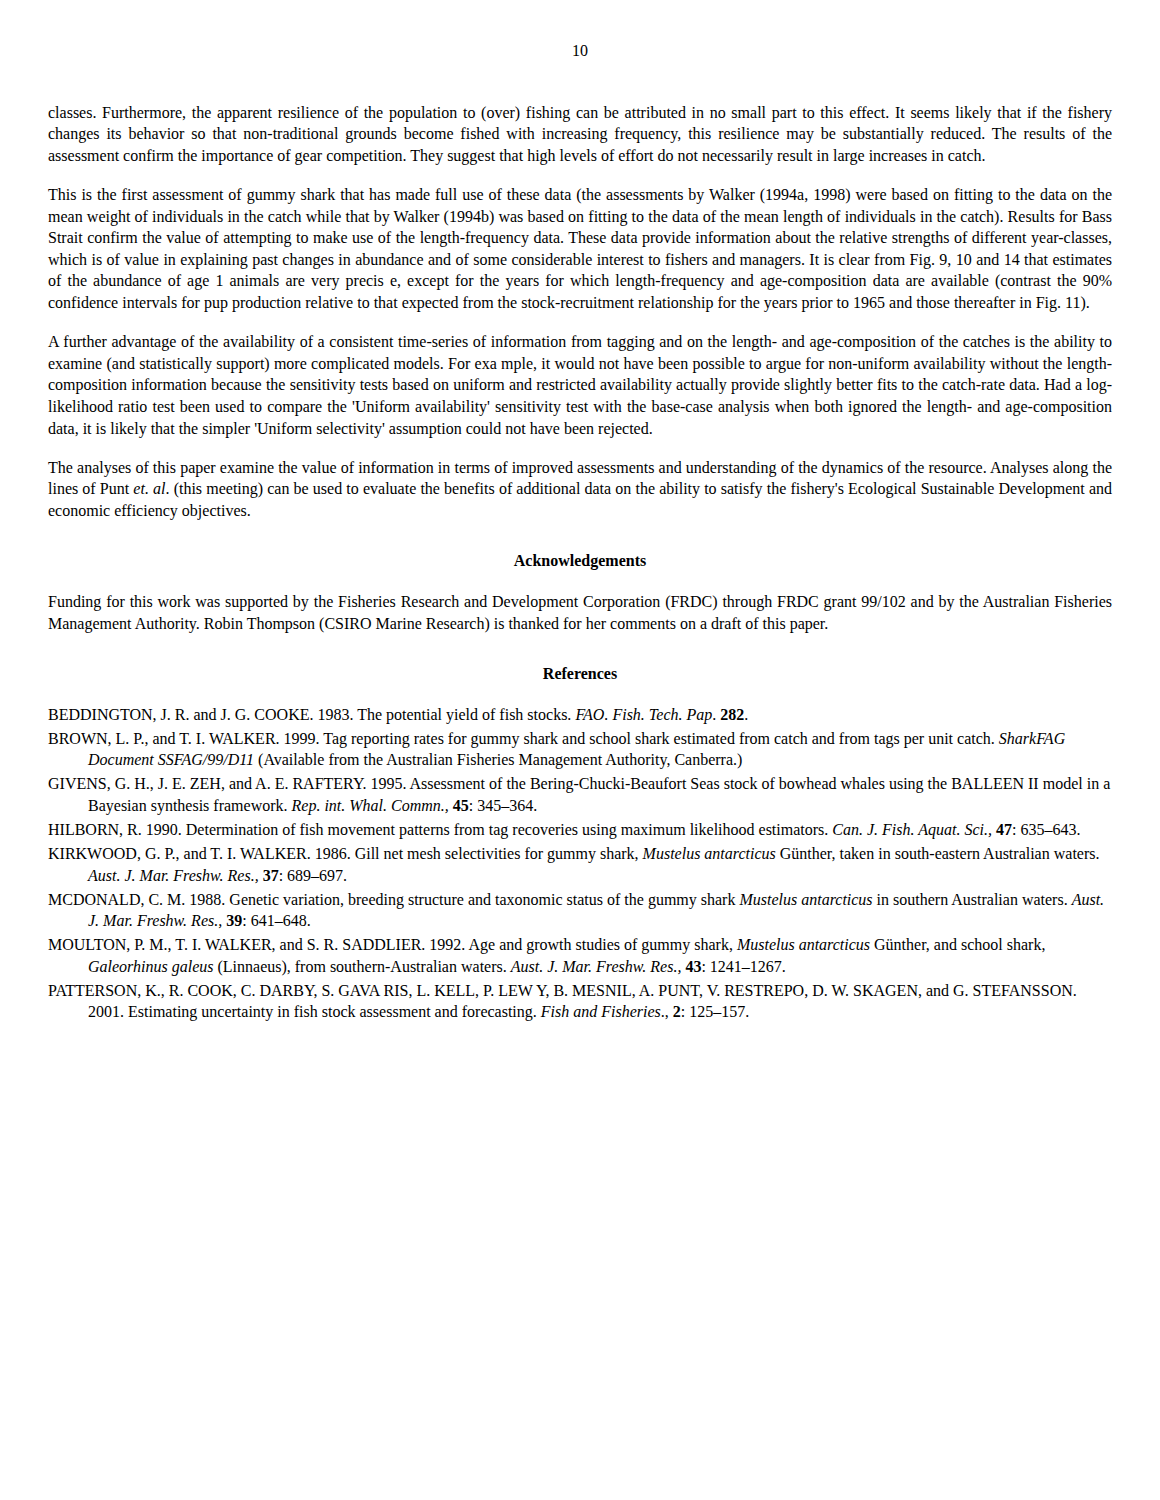10
classes. Furthermore, the apparent resilience of the population to (over) fishing can be attributed in no small part to this effect. It seems likely that if the fishery changes its behavior so that non-traditional grounds become fished with increasing frequency, this resilience may be substantially reduced. The results of the assessment confirm the importance of gear competition. They suggest that high levels of effort do not necessarily result in large increases in catch.
This is the first assessment of gummy shark that has made full use of these data (the assessments by Walker (1994a, 1998) were based on fitting to the data on the mean weight of individuals in the catch while that by Walker (1994b) was based on fitting to the data of the mean length of individuals in the catch). Results for Bass Strait confirm the value of attempting to make use of the length-frequency data. These data provide information about the relative strengths of different year-classes, which is of value in explaining past changes in abundance and of some considerable interest to fishers and managers. It is clear from Fig. 9, 10 and 14 that estimates of the abundance of age 1 animals are very precis e, except for the years for which length-frequency and age-composition data are available (contrast the 90% confidence intervals for pup production relative to that expected from the stock-recruitment relationship for the years prior to 1965 and those thereafter in Fig. 11).
A further advantage of the availability of a consistent time-series of information from tagging and on the length- and age-composition of the catches is the ability to examine (and statistically support) more complicated models. For exa mple, it would not have been possible to argue for non-uniform availability without the length-composition information because the sensitivity tests based on uniform and restricted availability actually provide slightly better fits to the catch-rate data. Had a log-likelihood ratio test been used to compare the 'Uniform availability' sensitivity test with the base-case analysis when both ignored the length- and age-composition data, it is likely that the simpler 'Uniform selectivity' assumption could not have been rejected.
The analyses of this paper examine the value of information in terms of improved assessments and understanding of the dynamics of the resource. Analyses along the lines of Punt et. al. (this meeting) can be used to evaluate the benefits of additional data on the ability to satisfy the fishery's Ecological Sustainable Development and economic efficiency objectives.
Acknowledgements
Funding for this work was supported by the Fisheries Research and Development Corporation (FRDC) through FRDC grant 99/102 and by the Australian Fisheries Management Authority. Robin Thompson (CSIRO Marine Research) is thanked for her comments on a draft of this paper.
References
BEDDINGTON, J. R. and J. G. COOKE. 1983. The potential yield of fish stocks. FAO. Fish. Tech. Pap. 282.
BROWN, L. P., and T. I. WALKER. 1999. Tag reporting rates for gummy shark and school shark estimated from catch and from tags per unit catch. SharkFAG Document SSFAG/99/D11 (Available from the Australian Fisheries Management Authority, Canberra.)
GIVENS, G. H., J. E. ZEH, and A. E. RAFTERY. 1995. Assessment of the Bering-Chucki-Beaufort Seas stock of bowhead whales using the BALLEEN II model in a Bayesian synthesis framework. Rep. int. Whal. Commn., 45: 345–364.
HILBORN, R. 1990. Determination of fish movement patterns from tag recoveries using maximum likelihood estimators. Can. J. Fish. Aquat. Sci., 47: 635–643.
KIRKWOOD, G. P., and T. I. WALKER. 1986. Gill net mesh selectivities for gummy shark, Mustelus antarcticus Günther, taken in south-eastern Australian waters. Aust. J. Mar. Freshw. Res., 37: 689–697.
MCDONALD, C. M. 1988. Genetic variation, breeding structure and taxonomic status of the gummy shark Mustelus antarcticus in southern Australian waters. Aust. J. Mar. Freshw. Res., 39: 641–648.
MOULTON, P. M., T. I. WALKER, and S. R. SADDLIER. 1992. Age and growth studies of gummy shark, Mustelus antarcticus Günther, and school shark, Galeorhinus galeus (Linnaeus), from southern-Australian waters. Aust. J. Mar. Freshw. Res., 43: 1241–1267.
PATTERSON, K., R. COOK, C. DARBY, S. GAVA RIS, L. KELL, P. LEW Y, B. MESNIL, A. PUNT, V. RESTREPO, D. W. SKAGEN, and G. STEFANSSON. 2001. Estimating uncertainty in fish stock assessment and forecasting. Fish and Fisheries., 2: 125–157.